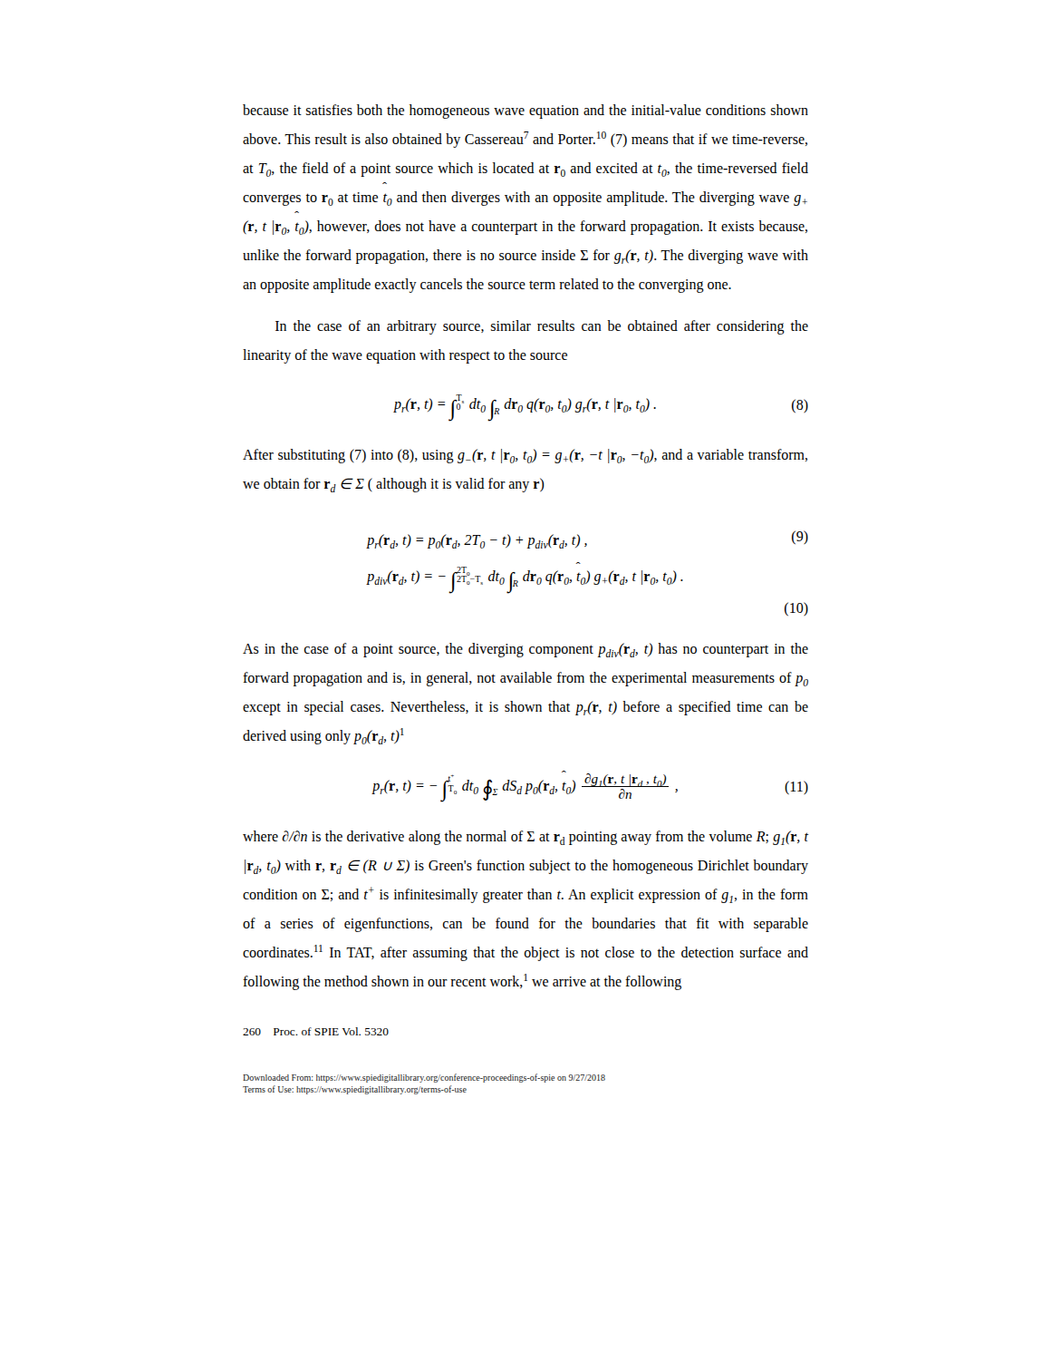because it satisfies both the homogeneous wave equation and the initial-value conditions shown above. This result is also obtained by Cassereau7 and Porter.10 (7) means that if we time-reverse, at T0, the field of a point source which is located at r0 and excited at t0, the time-reversed field converges to r0 at time t0 and then diverges with an opposite amplitude. The diverging wave g+(r, t |r0, t0), however, does not have a counterpart in the forward propagation. It exists because, unlike the forward propagation, there is no source inside Σ for gr(r, t). The diverging wave with an opposite amplitude exactly cancels the source term related to the converging one.
In the case of an arbitrary source, similar results can be obtained after considering the linearity of the wave equation with respect to the source
pr(r, t) = ∫Ts 0 dt0 ∫R dr0 q(r0, t0) gr(r, t |r0, t0) . (8)
After substituting (7) into (8), using g−(r, t |r0, t0) = g+(r, −t |r0, −t0), and a variable transform, we obtain for rd ∈ Σ ( although it is valid for any r)
pr(rd, t) = p0(rd, 2T0 − t) + pdiv(rd, t) ,
pdiv(rd, t) = − ∫2T02T0−Ts dt0 ∫R dr0 q(r0, t0) g+(rd, t |r0, t0) .
(9) (10)
As in the case of a point source, the diverging component pdiv(rd, t) has no counterpart in the forward propagation and is, in general, not available from the experimental measurements of p0 except in special cases. Nevertheless, it is shown that pr(r, t) before a specified time can be derived using only p0(rd, t)1
pr(r, t) = − ∫t+T0 dt0 ∮Σ dSd p0(rd, t0) ∂g1(r, t |rd , t0)∂n , (11)
where ∂/∂n is the derivative along the normal of Σ at rd pointing away from the volume R; g1(r, t |rd, t0) with r, rd ∈ (R ∪ Σ) is Green's function subject to the homogeneous Dirichlet boundary condition on Σ; and t+ is infinitesimally greater than t. An explicit expression of g1, in the form of a series of eigenfunctions, can be found for the boundaries that fit with separable coordinates.11 In TAT, after assuming that the object is not close to the detection surface and following the method shown in our recent work,1 we arrive at the following
260 Proc. of SPIE Vol. 5320
Downloaded From: https://www.spiedigitallibrary.org/conference-proceedings-of-spie on 9/27/2018
Terms of Use: https://www.spiedigitallibrary.org/terms-of-use